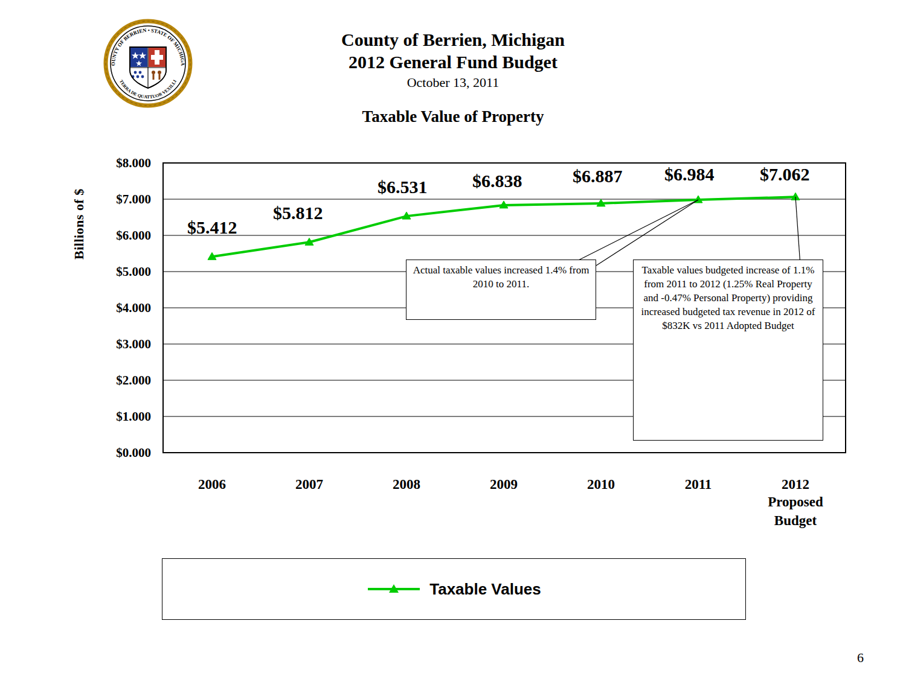COUNTY OF BERRIEN • STATE OF MICHIGAN TERRA DE QUATTUOR VEXILLI
County of Berrien, Michigan
2012 General Fund Budget
October 13, 2011
Taxable Value of Property
Billions of $
$8.000
$7.000
$6.000
$5.000
$4.000
$3.000
$2.000
$1.000
$0.000
$5.412
$5.812
$6.531
$6.838
$6.887
$6.984
$7.062
Actual taxable values increased 1.4% from 2010 to 2011.
Taxable values budgeted increase of 1.1% from 2011 to 2012 (1.25% Real Property and -0.47% Personal Property) providing increased budgeted tax revenue in 2012 of $832K vs 2011 Adopted Budget
2006
2007
2008
2009
2010
2011
2012 Proposed Budget
Taxable Values
6